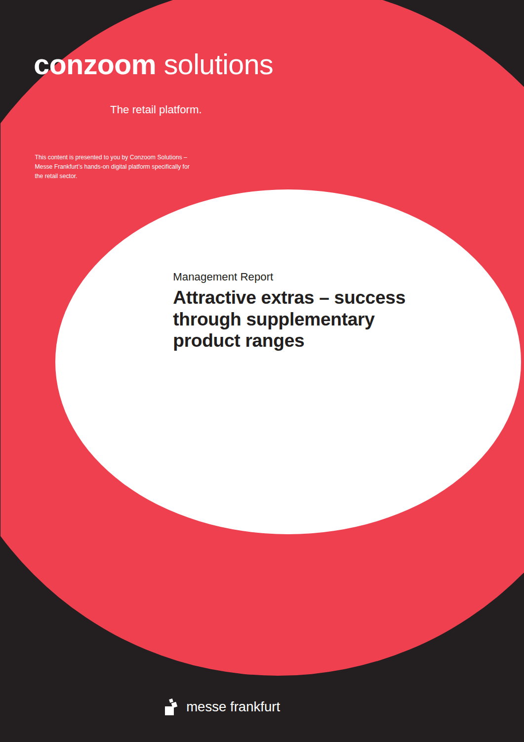conzoom solutions
The retail platform.
This content is presented to you by Conzoom Solutions – Messe Frankfurt’s hands-on digital platform specifically for the retail sector.
Management Report
Attractive extras – success through supplementary product ranges
messe frankfurt